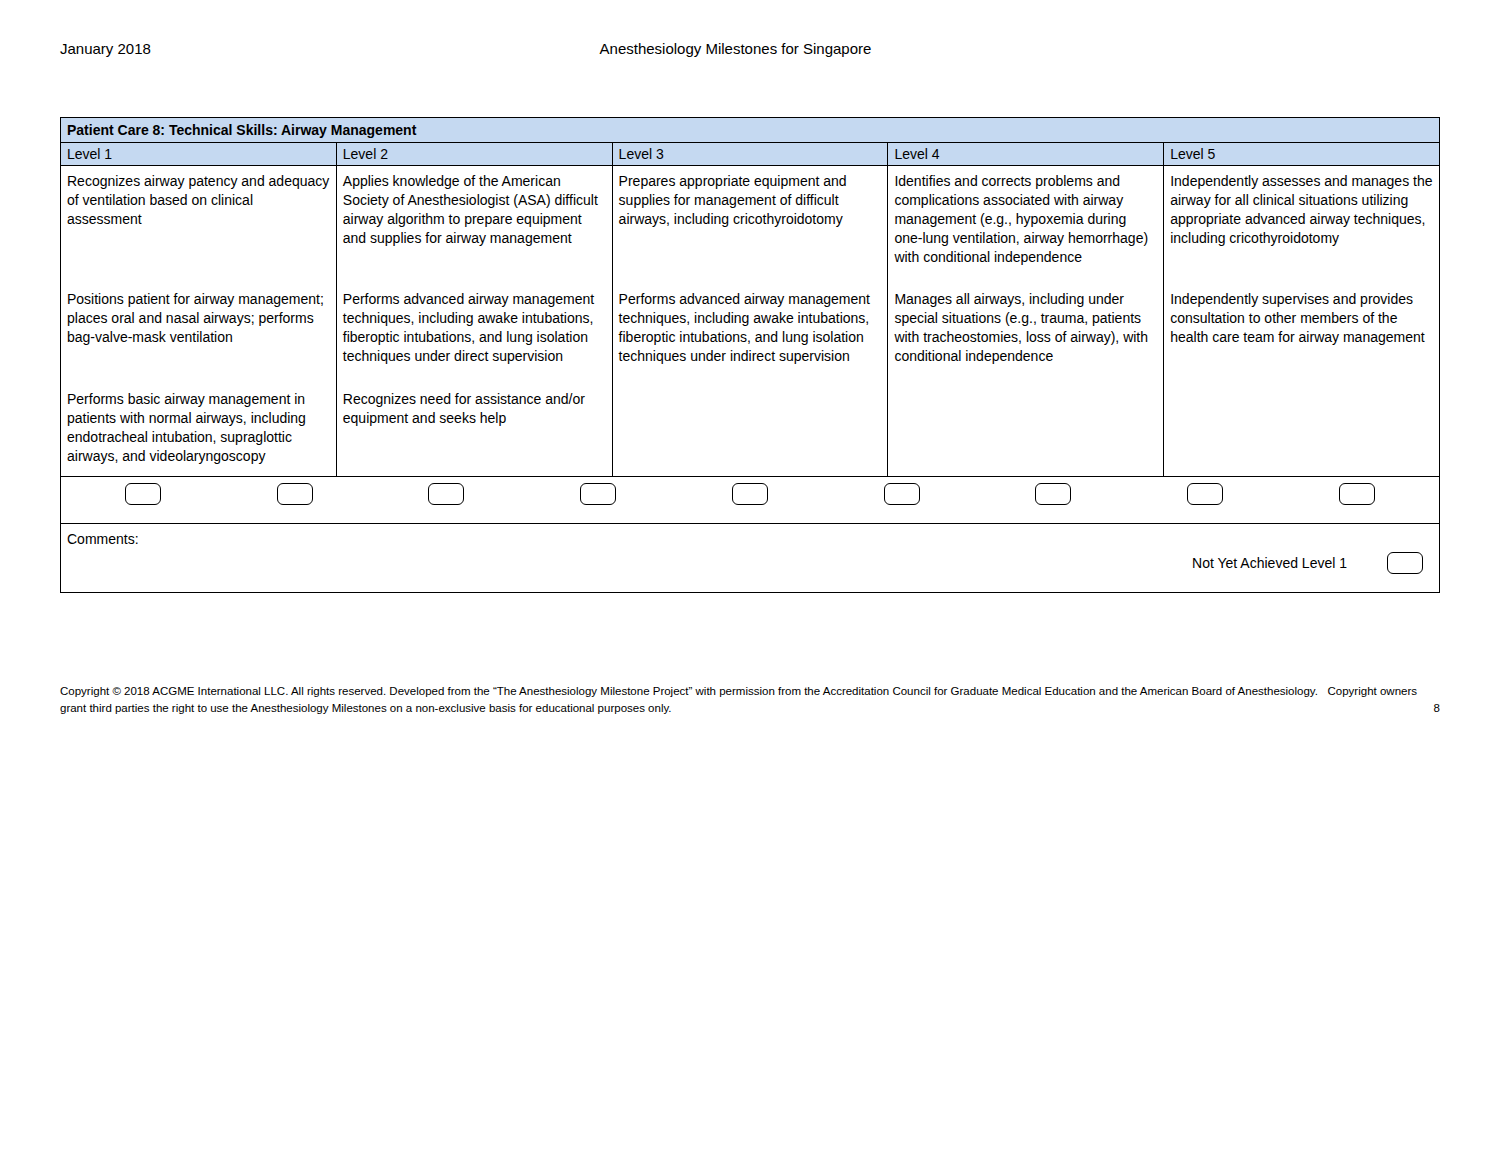January 2018
Anesthesiology Milestones for Singapore
Patient Care 8: Technical Skills: Airway Management
| Level 1 | Level 2 | Level 3 | Level 4 | Level 5 |
| --- | --- | --- | --- | --- |
| Recognizes airway patency and adequacy of ventilation based on clinical assessment | Applies knowledge of the American Society of Anesthesiologist (ASA) difficult airway algorithm to prepare equipment and supplies for airway management | Prepares appropriate equipment and supplies for management of difficult airways, including cricothyroidotomy | Identifies and corrects problems and complications associated with airway management (e.g., hypoxemia during one-lung ventilation, airway hemorrhage) with conditional independence | Independently assesses and manages the airway for all clinical situations utilizing appropriate advanced airway techniques, including cricothyroidotomy |
| Positions patient for airway management; places oral and nasal airways; performs bag-valve-mask ventilation | Performs advanced airway management techniques, including awake intubations, fiberoptic intubations, and lung isolation techniques under direct supervision | Performs advanced airway management techniques, including awake intubations, fiberoptic intubations, and lung isolation techniques under indirect supervision | Manages all airways, including under special situations (e.g., trauma, patients with tracheostomies, loss of airway), with conditional independence | Independently supervises and provides consultation to other members of the health care team for airway management |
| Performs basic airway management in patients with normal airways, including endotracheal intubation, supraglottic airways, and videolaryngoscopy | Recognizes need for assistance and/or equipment and seeks help | | | |
| Comments: Not Yet Achieved Level 1 |
Copyright © 2018 ACGME International LLC. All rights reserved. Developed from the “The Anesthesiology Milestone Project” with permission from the Accreditation Council for Graduate Medical Education and the American Board of Anesthesiology. Copyright owners grant third parties the right to use the Anesthesiology Milestones on a non-exclusive basis for educational purposes only. 8